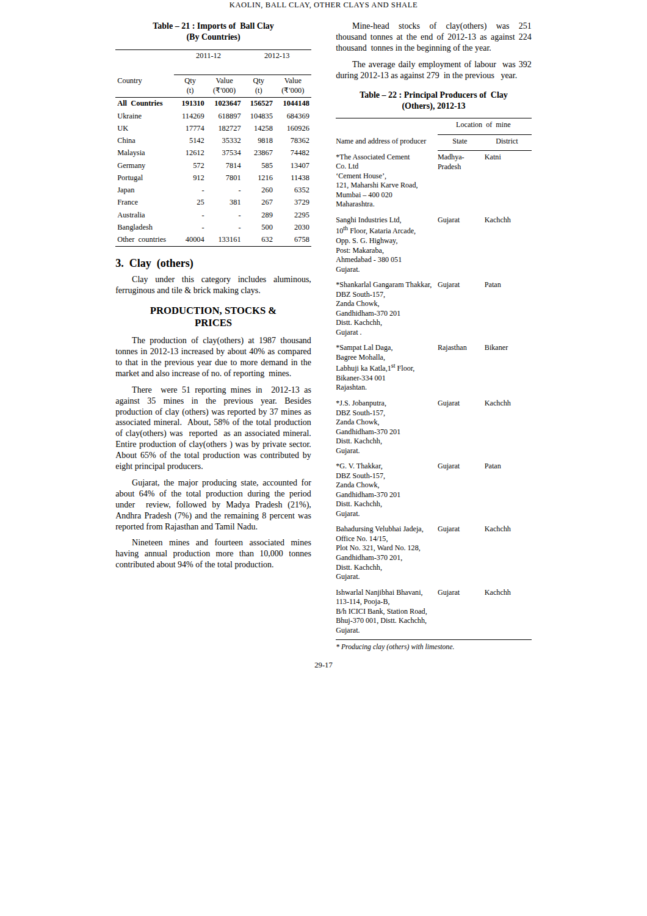KAOLIN, BALL CLAY, OTHER CLAYS AND SHALE
Table – 21 : Imports of Ball Clay
(By Countries)
| | 2011-12 | 2012-13 |
| Country | Qty (t) | Value ( ₹ '000) | Qty (t) | Value ( ₹ '000) |
| All Countries | 191310 | 1023647 | 156527 | 1044148 |
| Ukraine | 114269 | 618897 | 104835 | 684369 |
| UK | 17774 | 182727 | 14258 | 160926 |
| China | 5142 | 35332 | 9818 | 78362 |
| Malaysia | 12612 | 37534 | 23867 | 74482 |
| Germany | 572 | 7814 | 585 | 13407 |
| Portugal | 912 | 7801 | 1216 | 11438 |
| Japan | - | - | 260 | 6352 |
| France | 25 | 381 | 267 | 3729 |
| Australia | - | - | 289 | 2295 |
| Bangladesh | - | - | 500 | 2030 |
| Other countries | 40004 | 133161 | 632 | 6758 |
3. Clay (others)
Clay under this category includes aluminous, ferruginous and tile & brick making clays.
PRODUCTION, STOCKS &
PRICES
The production of clay(others) at 1987 thousand tonnes in 2012-13 increased by about 40% as compared to that in the previous year due to more demand in the market and also increase of no. of reporting mines.
There were 51 reporting mines in 2012-13 as against 35 mines in the previous year. Besides production of clay (others) was reported by 37 mines as associated mineral. About, 58% of the total production of clay(others) was reported as an associated mineral. Entire production of clay(others ) was by private sector. About 65% of the total production was contributed by eight principal producers.
Gujarat, the major producing state, accounted for about 64% of the total production during the period under review, followed by Madya Pradesh (21%), Andhra Pradesh (7%) and the remaining 8 percent was reported from Rajasthan and Tamil Nadu.
Nineteen mines and fourteen associated mines having annual production more than 10,000 tonnes contributed about 94% of the total production.
Mine-head stocks of clay(others) was 251 thousand tonnes at the end of 2012-13 as against 224 thousand tonnes in the beginning of the year.
The average daily employment of labour was 392 during 2012-13 as against 279 in the previous year.
Table – 22 : Principal Producers of Clay
(Others), 2012-13
| Name and address of producer | Location of mine |
| State | District |
| *The Associated Cement Co. Ltd ‘Cement House’, 121, Maharshi Karve Road, Mumbai – 400 020 Maharashtra. | Madhya- Pradesh | Katni |
| Sanghi Industries Ltd, 10 th Floor, Kataria Arcade, Opp. S. G. Highway, Post: Makaraba, Ahmedabad - 380 051 Gujarat. | Gujarat | Kachchh |
| *Shankarlal Gangaram Thakkar, DBZ South-157, Zanda Chowk, Gandhidham-370 201 Distt. Kachchh, Gujarat . | Gujarat | Patan |
| *Sampat Lal Daga, Bagree Mohalla, Labhuji ka Katla,1 st Floor, Bikaner-334 001 Rajashtan. | Rajasthan | Bikaner |
| *J.S. Jobanputra, DBZ South-157, Zanda Chowk, Gandhidham-370 201 Distt. Kachchh, Gujarat. | Gujarat | Kachchh |
| *G. V. Thakkar, DBZ South-157, Zanda Chowk, Gandhidham-370 201 Distt. Kachchh, Gujarat. | Gujarat | Patan |
| Bahadursing Velubhai Jadeja, Office No. 14/15, Plot No. 321, Ward No. 128, Gandhidham-370 201, Distt. Kachchh, Gujarat. | Gujarat | Kachchh |
| Ishwarlal Nanjibhai Bhavani, 113-114, Pooja-B, B/h ICICI Bank, Station Road, Bhuj-370 001, Distt. Kachchh, Gujarat. | Gujarat | Kachchh |
* Producing clay (others) with limestone.
29-17